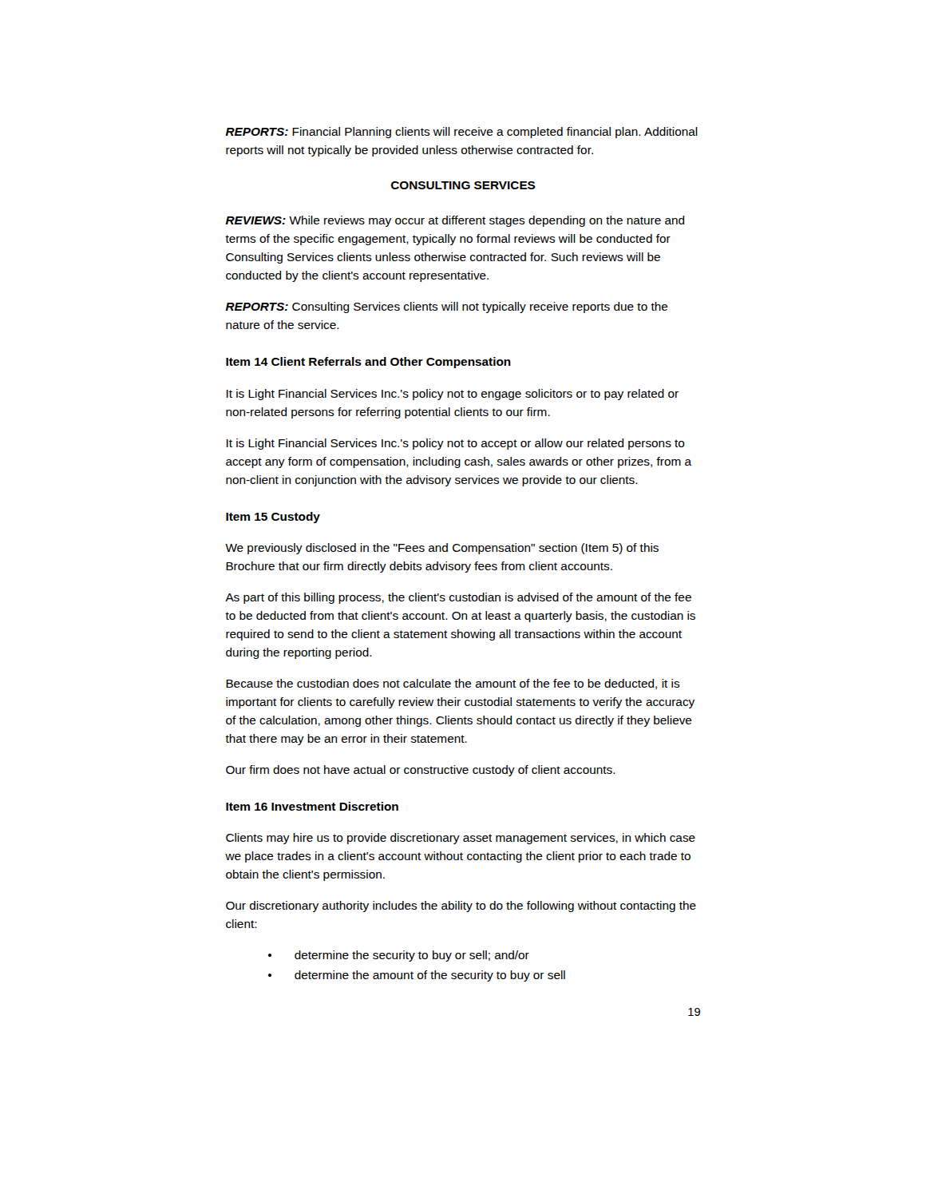REPORTS: Financial Planning clients will receive a completed financial plan. Additional reports will not typically be provided unless otherwise contracted for.
CONSULTING SERVICES
REVIEWS: While reviews may occur at different stages depending on the nature and terms of the specific engagement, typically no formal reviews will be conducted for Consulting Services clients unless otherwise contracted for. Such reviews will be conducted by the client's account representative.
REPORTS: Consulting Services clients will not typically receive reports due to the nature of the service.
Item 14 Client Referrals and Other Compensation
It is Light Financial Services Inc.'s policy not to engage solicitors or to pay related or non-related persons for referring potential clients to our firm.
It is Light Financial Services Inc.'s policy not to accept or allow our related persons to accept any form of compensation, including cash, sales awards or other prizes, from a non-client in conjunction with the advisory services we provide to our clients.
Item 15 Custody
We previously disclosed in the "Fees and Compensation" section (Item 5) of this Brochure that our firm directly debits advisory fees from client accounts.
As part of this billing process, the client's custodian is advised of the amount of the fee to be deducted from that client's account. On at least a quarterly basis, the custodian is required to send to the client a statement showing all transactions within the account during the reporting period.
Because the custodian does not calculate the amount of the fee to be deducted, it is important for clients to carefully review their custodial statements to verify the accuracy of the calculation, among other things. Clients should contact us directly if they believe that there may be an error in their statement.
Our firm does not have actual or constructive custody of client accounts.
Item 16 Investment Discretion
Clients may hire us to provide discretionary asset management services, in which case we place trades in a client's account without contacting the client prior to each trade to obtain the client's permission.
Our discretionary authority includes the ability to do the following without contacting the client:
determine the security to buy or sell; and/or
determine the amount of the security to buy or sell
19